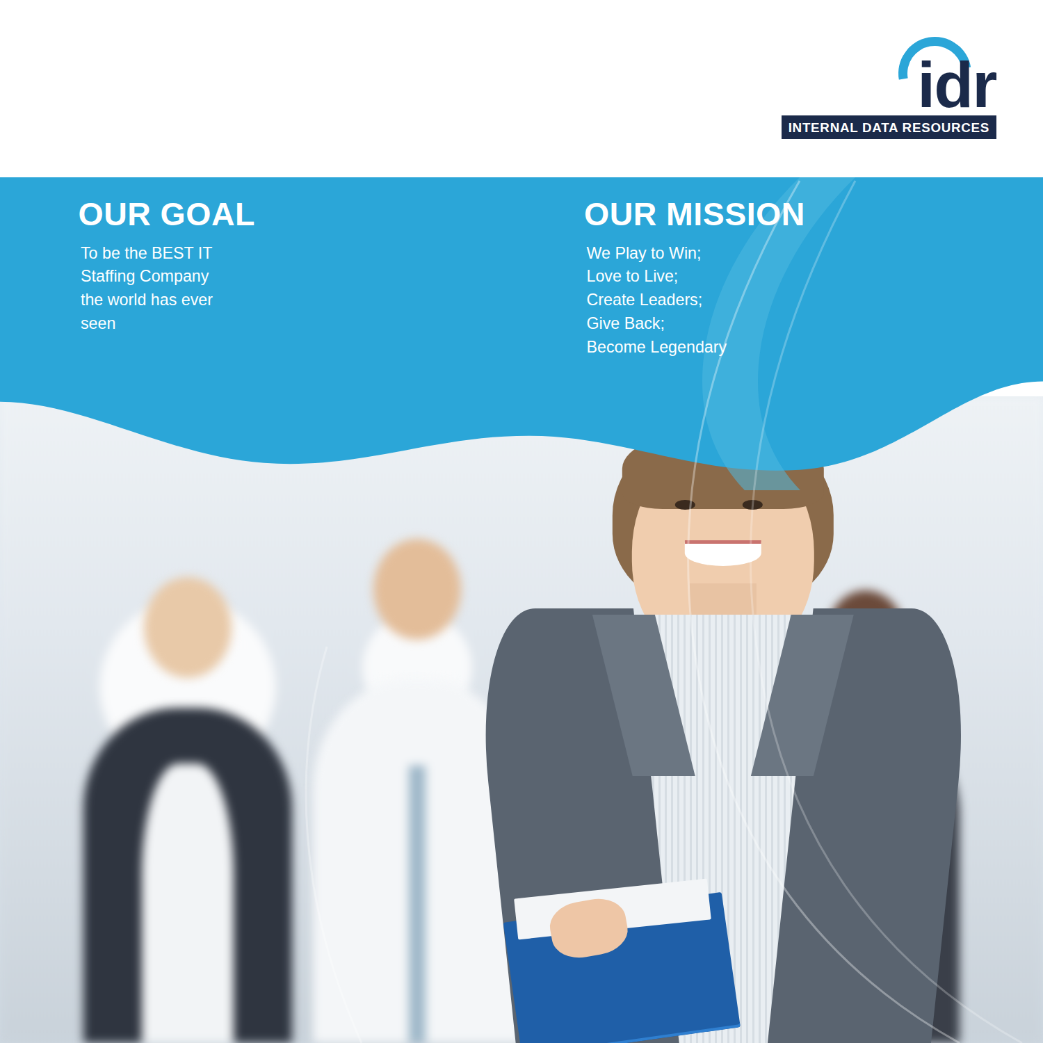idr
INTERNAL DATA RESOURCES
Our Goal
To be the BEST IT
Staffing Company
the world has ever
seen
Our Mission
We Play to Win;
Love to Live;
Create Leaders;
Give Back;
Become Legendary